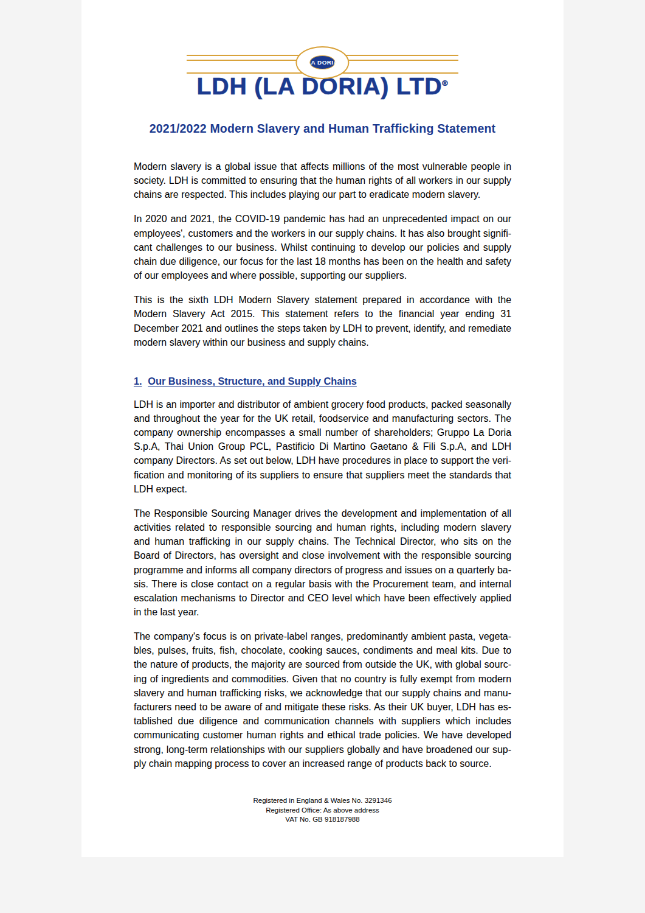LA DORIA
LDH (LA DORIA) LTD®
2021/2022 Modern Slavery and Human Trafficking Statement
Modern slavery is a global issue that affects millions of the most vulnerable people in society. LDH is committed to ensuring that the human rights of all workers in our supply chains are respected. This includes playing our part to eradicate modern slavery.
In 2020 and 2021, the COVID-19 pandemic has had an unprecedented impact on our employees', customers and the workers in our supply chains. It has also brought significant challenges to our business. Whilst continuing to develop our policies and supply chain due diligence, our focus for the last 18 months has been on the health and safety of our employees and where possible, supporting our suppliers.
This is the sixth LDH Modern Slavery statement prepared in accordance with the Modern Slavery Act 2015. This statement refers to the financial year ending 31 December 2021 and outlines the steps taken by LDH to prevent, identify, and remediate modern slavery within our business and supply chains.
1. Our Business, Structure, and Supply Chains
LDH is an importer and distributor of ambient grocery food products, packed seasonally and throughout the year for the UK retail, foodservice and manufacturing sectors. The company ownership encompasses a small number of shareholders; Gruppo La Doria S.p.A, Thai Union Group PCL, Pastificio Di Martino Gaetano & Fili S.p.A, and LDH company Directors. As set out below, LDH have procedures in place to support the verification and monitoring of its suppliers to ensure that suppliers meet the standards that LDH expect.
The Responsible Sourcing Manager drives the development and implementation of all activities related to responsible sourcing and human rights, including modern slavery and human trafficking in our supply chains. The Technical Director, who sits on the Board of Directors, has oversight and close involvement with the responsible sourcing programme and informs all company directors of progress and issues on a quarterly basis. There is close contact on a regular basis with the Procurement team, and internal escalation mechanisms to Director and CEO level which have been effectively applied in the last year.
The company's focus is on private-label ranges, predominantly ambient pasta, vegetables, pulses, fruits, fish, chocolate, cooking sauces, condiments and meal kits. Due to the nature of products, the majority are sourced from outside the UK, with global sourcing of ingredients and commodities. Given that no country is fully exempt from modern slavery and human trafficking risks, we acknowledge that our supply chains and manufacturers need to be aware of and mitigate these risks. As their UK buyer, LDH has established due diligence and communication channels with suppliers which includes communicating customer human rights and ethical trade policies. We have developed strong, long-term relationships with our suppliers globally and have broadened our supply chain mapping process to cover an increased range of products back to source.
Registered in England & Wales No. 3291346
Registered Office: As above address
VAT No. GB 918187988